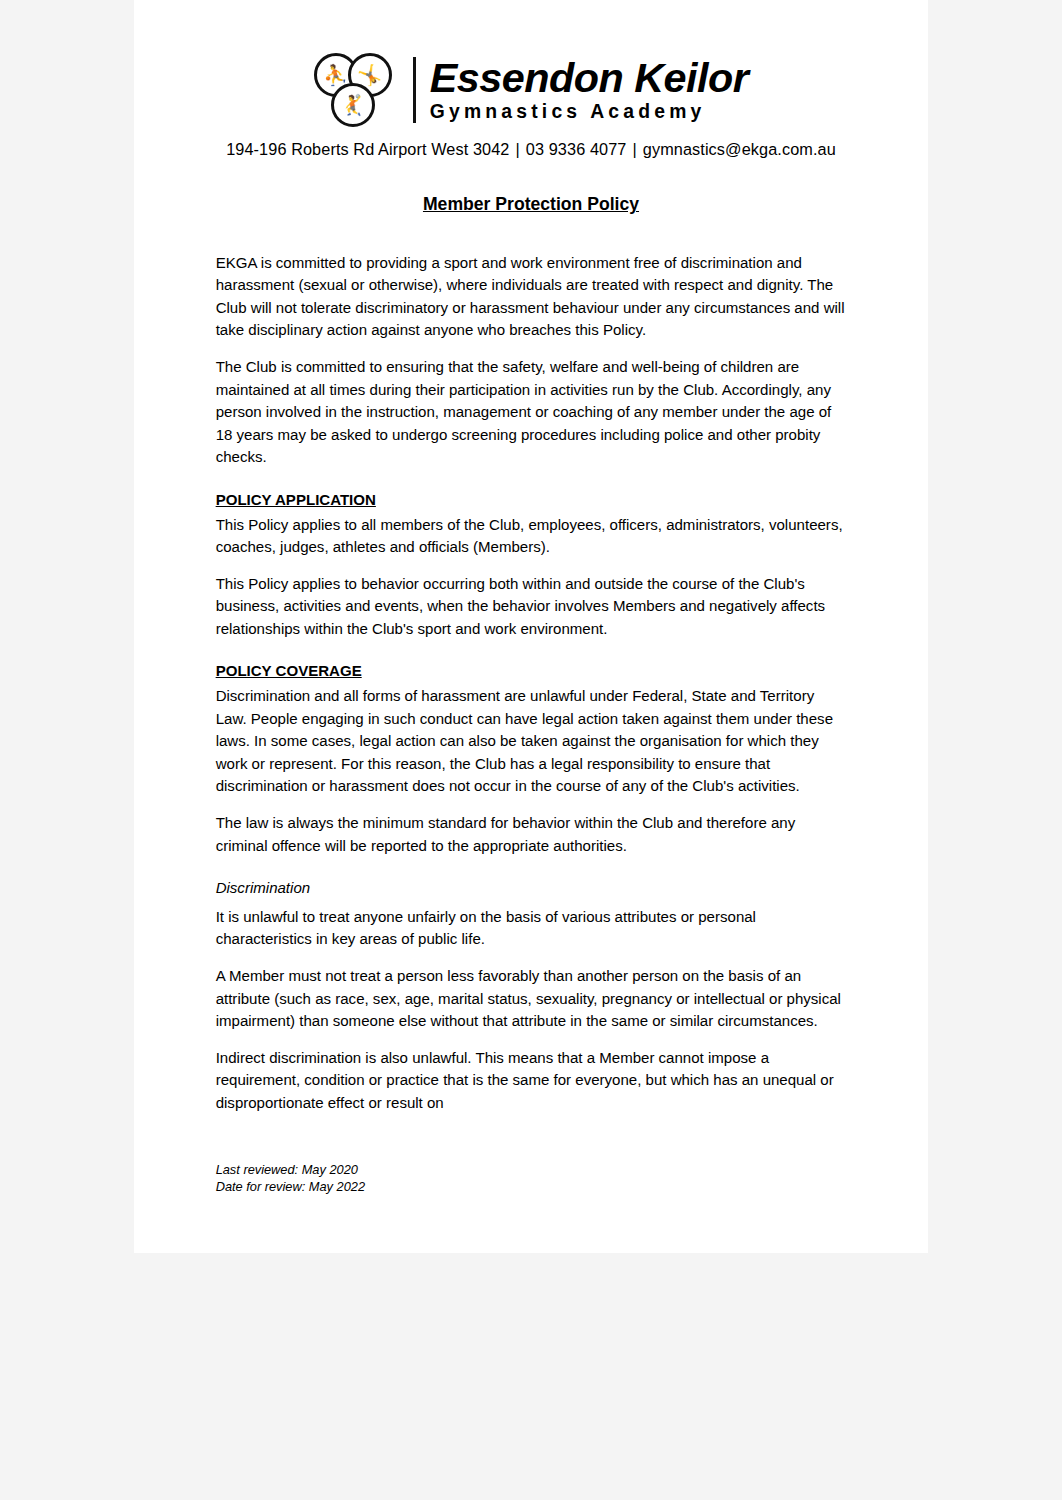⛹
🤸
🤾
Essendon Keilor
Gymnastics Academy
194-196 Roberts Rd Airport West 3042|03 9336 4077|gymnastics@ekga.com.au
Member Protection Policy
EKGA is committed to providing a sport and work environment free of discrimination and harassment (sexual or otherwise), where individuals are treated with respect and dignity. The Club will not tolerate discriminatory or harassment behaviour under any circumstances and will take disciplinary action against anyone who breaches this Policy.
The Club is committed to ensuring that the safety, welfare and well-being of children are maintained at all times during their participation in activities run by the Club. Accordingly, any person involved in the instruction, management or coaching of any member under the age of 18 years may be asked to undergo screening procedures including police and other probity checks.
Policy Application
This Policy applies to all members of the Club, employees, officers, administrators, volunteers, coaches, judges, athletes and officials (Members).
This Policy applies to behavior occurring both within and outside the course of the Club's business, activities and events, when the behavior involves Members and negatively affects relationships within the Club's sport and work environment.
Policy Coverage
Discrimination and all forms of harassment are unlawful under Federal, State and Territory Law. People engaging in such conduct can have legal action taken against them under these laws. In some cases, legal action can also be taken against the organisation for which they work or represent. For this reason, the Club has a legal responsibility to ensure that discrimination or harassment does not occur in the course of any of the Club's activities.
The law is always the minimum standard for behavior within the Club and therefore any criminal offence will be reported to the appropriate authorities.
Discrimination
It is unlawful to treat anyone unfairly on the basis of various attributes or personal characteristics in key areas of public life.
A Member must not treat a person less favorably than another person on the basis of an attribute (such as race, sex, age, marital status, sexuality, pregnancy or intellectual or physical impairment) than someone else without that attribute in the same or similar circumstances.
Indirect discrimination is also unlawful. This means that a Member cannot impose a requirement, condition or practice that is the same for everyone, but which has an unequal or disproportionate effect or result on
Last reviewed: May 2020
Date for review: May 2022